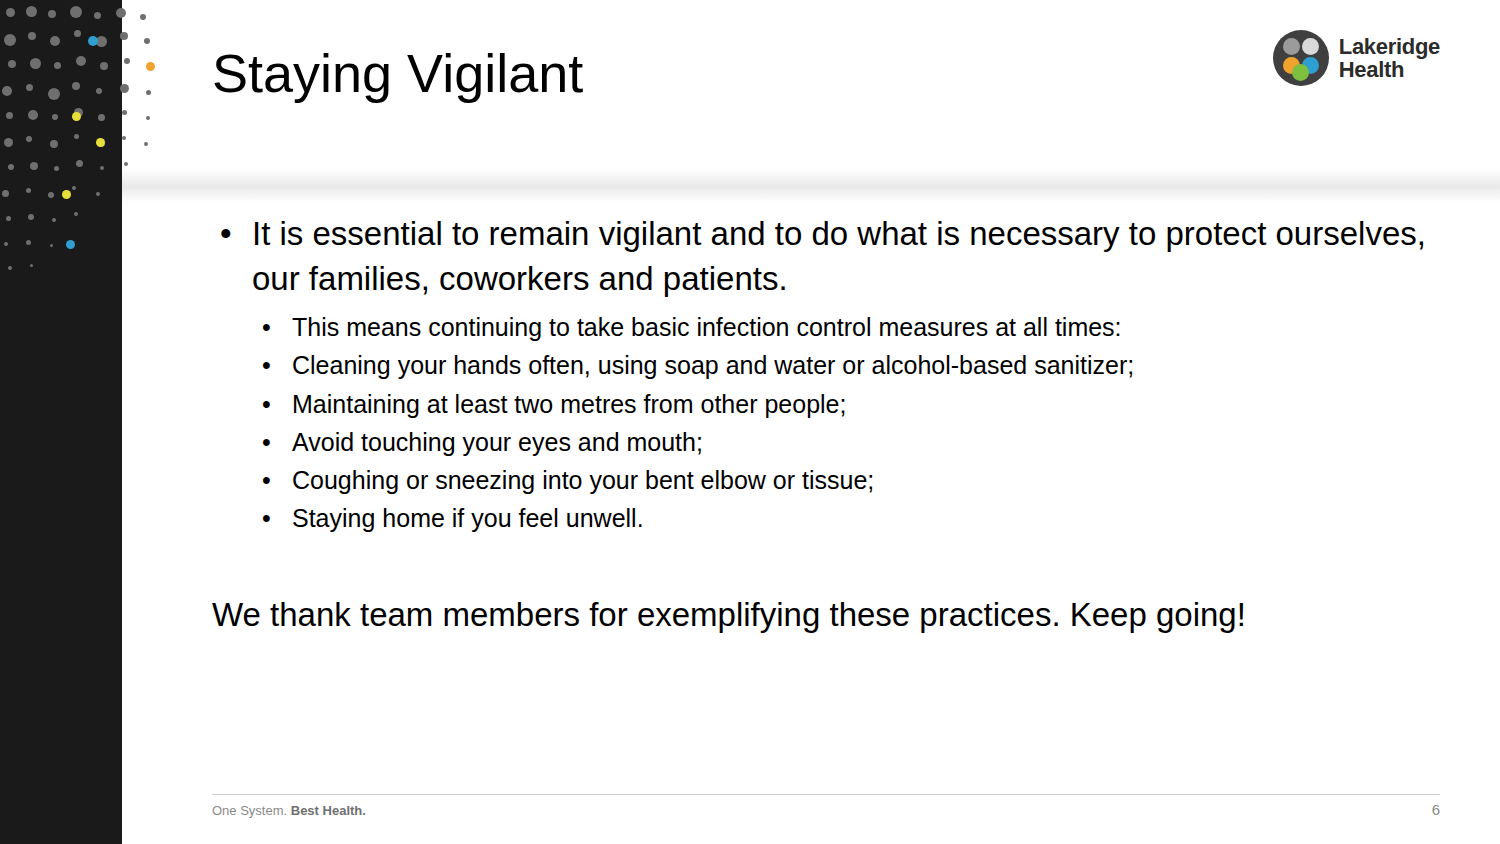Lakeridge
Health
Staying Vigilant
It is essential to remain vigilant and to do what is necessary to protect ourselves, our families, coworkers and patients.
This means continuing to take basic infection control measures at all times:
Cleaning your hands often, using soap and water or alcohol-based sanitizer;
Maintaining at least two metres from other people;
Avoid touching your eyes and mouth;
Coughing or sneezing into your bent elbow or tissue;
Staying home if you feel unwell.
We thank team members for exemplifying these practices. Keep going!
One System. Best Health.
6